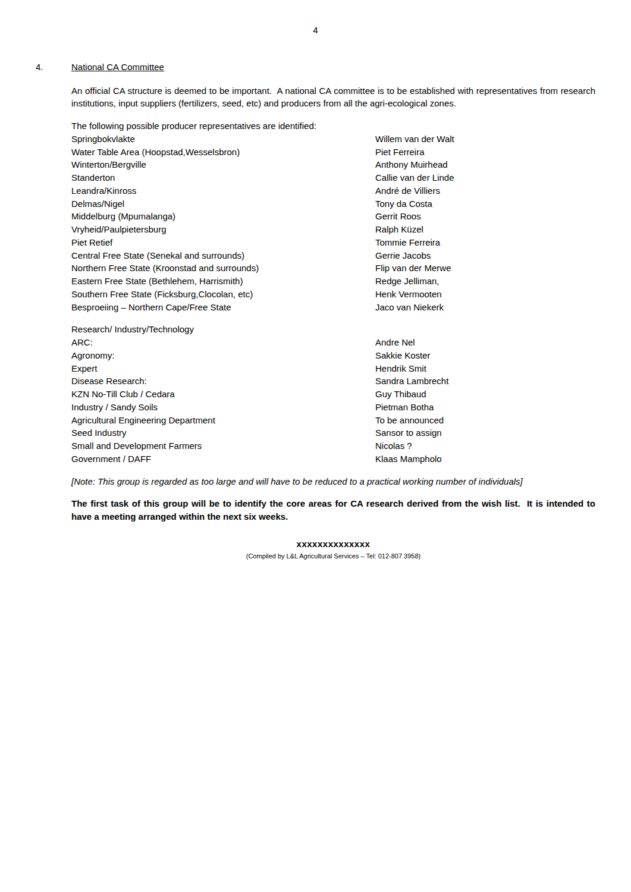4
4.
National CA Committee
An official CA structure is deemed to be important. A national CA committee is to be established with representatives from research institutions, input suppliers (fertilizers, seed, etc) and producers from all the agri-ecological zones.
The following possible producer representatives are identified:
| Springbokvlakte | Willem van der Walt |
| Water Table Area (Hoopstad,Wesselsbron) | Piet Ferreira |
| Winterton/Bergville | Anthony Muirhead |
| Standerton | Callie van der Linde |
| Leandra/Kinross | André de Villiers |
| Delmas/Nigel | Tony da Costa |
| Middelburg (Mpumalanga) | Gerrit Roos |
| Vryheid/Paulpietersburg | Ralph Küzel |
| Piet Retief | Tommie Ferreira |
| Central Free State (Senekal and surrounds) | Gerrie Jacobs |
| Northern Free State (Kroonstad and surrounds) | Flip van der Merwe |
| Eastern Free State (Bethlehem, Harrismith) | Redge Jelliman, |
| Southern Free State (Ficksburg,Clocolan, etc) | Henk Vermooten |
| Besproeiing – Northern Cape/Free State | Jaco van Niekerk |
| Research/ Industry/Technology | |
| ARC: | Andre Nel |
| Agronomy: | Sakkie Koster |
| Expert | Hendrik Smit |
| Disease Research: | Sandra Lambrecht |
| KZN No-Till Club / Cedara | Guy Thibaud |
| Industry / Sandy Soils | Pietman Botha |
| Agricultural Engineering Department | To be announced |
| Seed Industry | Sansor to assign |
| Small and Development Farmers | Nicolas ? |
| Government / DAFF | Klaas Mampholo |
[Note: This group is regarded as too large and will have to be reduced to a practical working number of individuals]
The first task of this group will be to identify the core areas for CA research derived from the wish list. It is intended to have a meeting arranged within the next six weeks.
xxxxxxxxxxxxxx
(Compiled by L&L Agricultural Services – Tel: 012-807 3958)